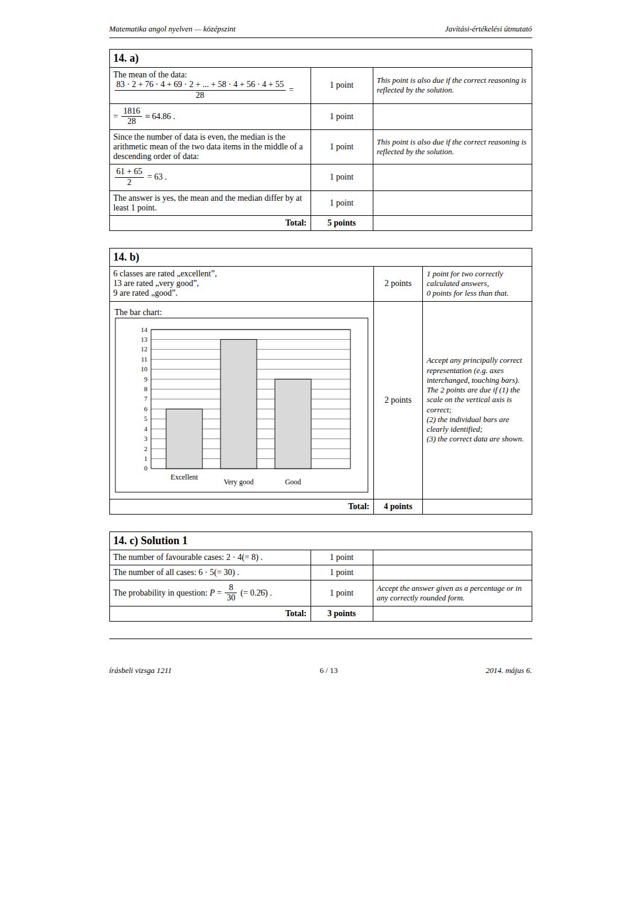Matematika angol nyelven — középszint
Javítási-értékelési útmutató
| 14. a) |
| The mean of the data: 83 · 2 + 76 · 4 + 69 · 2 + ... + 58 · 4 + 56 · 4 + 55 28 = | 1 point | This point is also due if the correct reasoning is reflected by the solution. |
| = 1816 28 ≈ 64.86 . | 1 point | |
| Since the number of data is even, the median is the arithmetic mean of the two data items in the middle of a descending order of data: | 1 point | This point is also due if the correct reasoning is reflected by the solution. |
| 61 + 65 2 = 63 . | 1 point | |
| The answer is yes, the mean and the median differ by at least 1 point. | 1 point | |
| Total: | 5 points | |
| 14. b) |
| 6 classes are rated „excellent”, 13 are rated „very good”, 9 are rated „good”. | 2 points | 1 point for two correctly calculated answers, 0 points for less than that. |
| The bar chart: 14 13 12 11 10 9 8 7 6 5 4 3 2 1 0 Excellent Very good Good | 2 points | Accept any principally correct representation (e.g. axes interchanged, touching bars). The 2 points are due if (1) the scale on the vertical axis is correct; (2) the individual bars are clearly identified; (3) the correct data are shown. |
| Total: | 4 points | |
| 14. c) Solution 1 |
| The number of favourable cases: 2 · 4(= 8) . | 1 point | |
| The number of all cases: 6 · 5(= 30) . | 1 point | |
| The probability in question: P = 8 30 (= 0.2̇6̇) . | 1 point | Accept the answer given as a percentage or in any correctly rounded form. |
| Total: | 3 points | |
írásbeli vizsga 1211
6 / 13
2014. május 6.